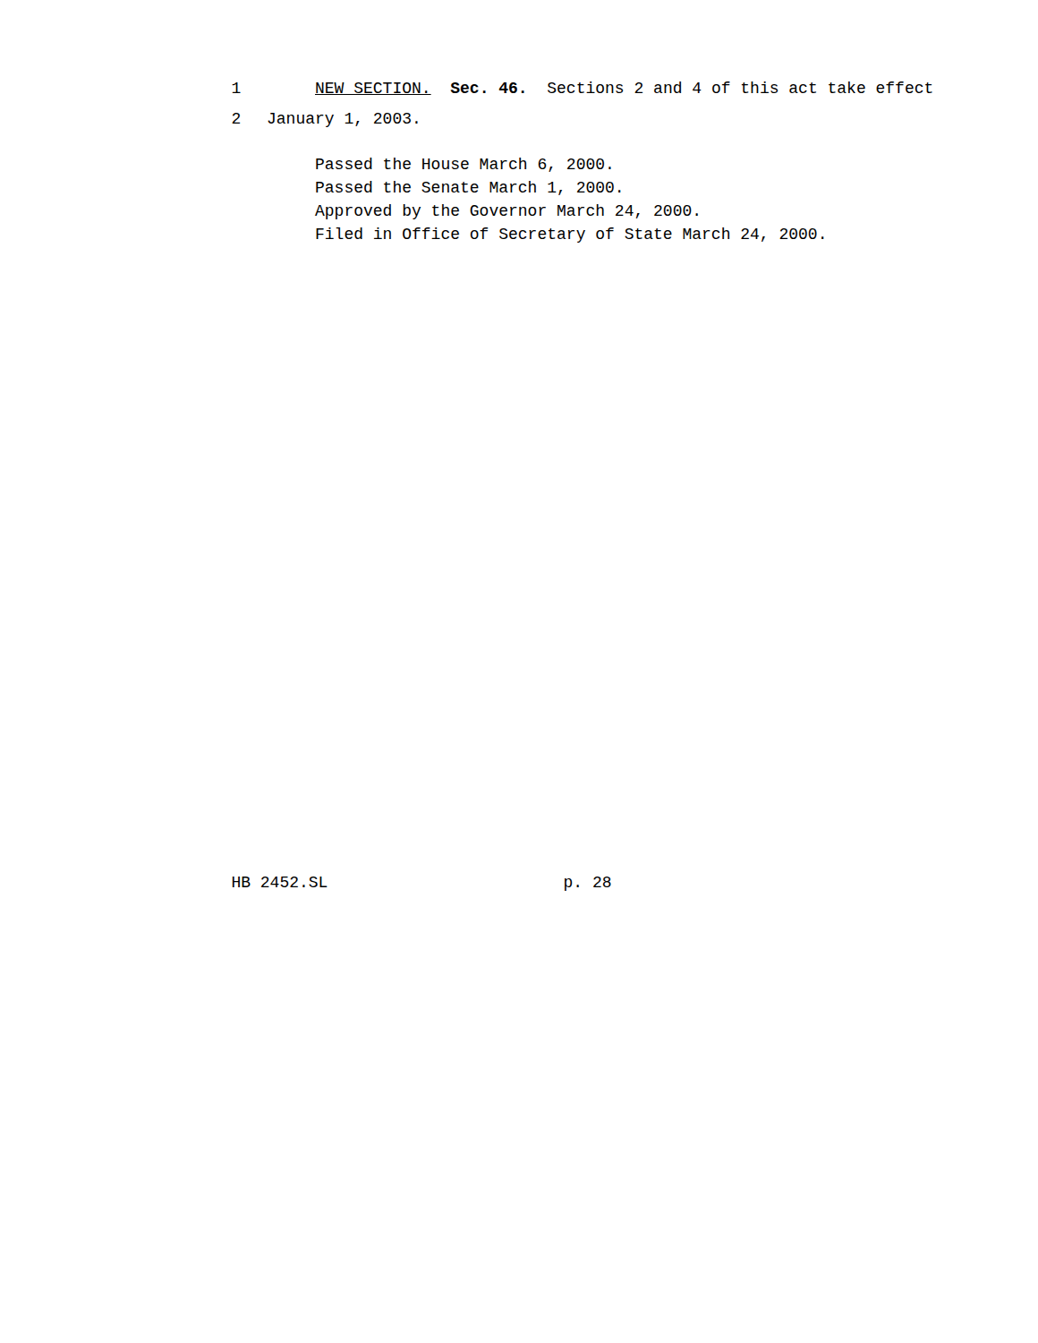1 NEW SECTION. Sec. 46. Sections 2 and 4 of this act take effect
2 January 1, 2003.
Passed the House March 6, 2000. Passed the Senate March 1, 2000. Approved by the Governor March 24, 2000. Filed in Office of Secretary of State March 24, 2000.
HB 2452.SL p. 28